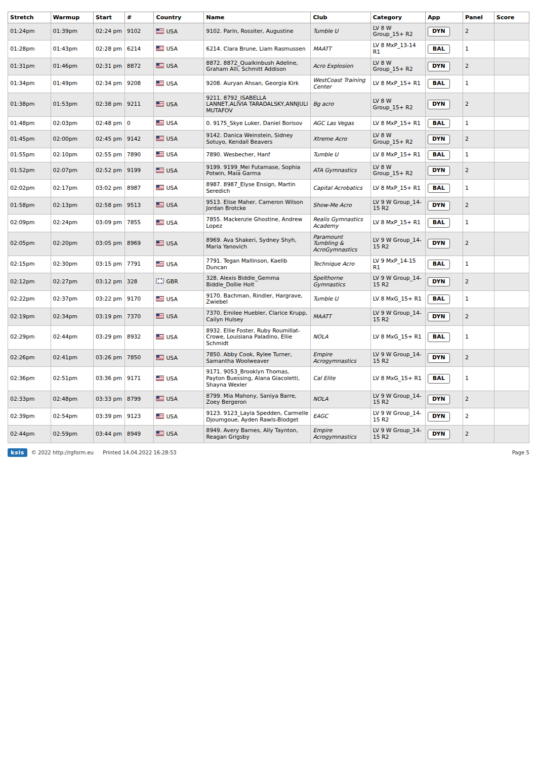| Stretch | Warmup | Start | # | Country | Name | Club | Category | App | Panel | Score |
| --- | --- | --- | --- | --- | --- | --- | --- | --- | --- | --- |
| 01:24pm | 01:39pm | 02:24 pm | 9102 | USA | 9102. Parin, Rossiter, Augustine | Tumble U | LV 8 W Group_15+ R2 | DYN | 2 | |
| 01:28pm | 01:43pm | 02:28 pm | 6214 | USA | 6214. Clara Brune, Liam Rasmussen | MAATT | LV 8 MxP_13-14 R1 | BAL | 1 | |
| 01:31pm | 01:46pm | 02:31 pm | 8872 | USA | 8872. 8872_Qualkinbush Adeline, Graham Alli, Schmitt Addison | Acro Explosion | LV 8 W Group_15+ R2 | DYN | 2 | |
| 01:34pm | 01:49pm | 02:34 pm | 9208 | USA | 9208. Auryan Ahsan, Georgia Kirk | WestCoast Training Center | LV 8 MxP_15+ R1 | BAL | 1 | |
| 01:38pm | 01:53pm | 02:38 pm | 9211 | USA | 9211. 8792_ISABELLA LANNET,ALIVIA TARADALSKY,ANNJULI MUTAFOV | Bg acro | LV 8 W Group_15+ R2 | DYN | 2 | |
| 01:48pm | 02:03pm | 02:48 pm | 0 | USA | 0. 9175_Skye Luker, Daniel Borisov | AGC Las Vegas | LV 8 MxP_15+ R1 | BAL | 1 | |
| 01:45pm | 02:00pm | 02:45 pm | 9142 | USA | 9142. Danica Weinstein, Sidney Sotuyo, Kendall Beavers | Xtreme Acro | LV 8 W Group_15+ R2 | DYN | 2 | |
| 01:55pm | 02:10pm | 02:55 pm | 7890 | USA | 7890. Wesbecher, Hanf | Tumble U | LV 8 MxP_15+ R1 | BAL | 1 | |
| 01:52pm | 02:07pm | 02:52 pm | 9199 | USA | 9199. 9199_Mei Futamase, Sophia Potwin, Maia Garma | ATA Gymnastics | LV 8 W Group_15+ R2 | DYN | 2 | |
| 02:02pm | 02:17pm | 03:02 pm | 8987 | USA | 8987. 8987_Elyse Ensign, Martin Seredich | Capital Acrobatics | LV 8 MxP_15+ R1 | BAL | 1 | |
| 01:58pm | 02:13pm | 02:58 pm | 9513 | USA | 9513. Elise Maher, Cameron Wilson Jordan Brotcke | Show-Me Acro | LV 9 W Group_14-15 R2 | DYN | 2 | |
| 02:09pm | 02:24pm | 03:09 pm | 7855 | USA | 7855. Mackenzie Ghostine, Andrew Lopez | Realis Gymnastics Academy | LV 8 MxP_15+ R1 | BAL | 1 | |
| 02:05pm | 02:20pm | 03:05 pm | 8969 | USA | 8969. Ava Shakeri, Sydney Shyh, Maria Yanovich | Paramount Tumbling & AcroGymnastics | LV 9 W Group_14-15 R2 | DYN | 2 | |
| 02:15pm | 02:30pm | 03:15 pm | 7791 | USA | 7791. Tegan Mallinson, Kaelib Duncan | Technique Acro | LV 9 MxP_14-15 R1 | BAL | 1 | |
| 02:12pm | 02:27pm | 03:12 pm | 328 | GBR | 328. Alexis Biddle_Gemma Biddle_Dollie Holt | Spelthorne Gymnastics | LV 9 W Group_14-15 R2 | DYN | 2 | |
| 02:22pm | 02:37pm | 03:22 pm | 9170 | USA | 9170. Bachman, Rindler, Hargrave, Zwiebel | Tumble U | LV 8 MxG_15+ R1 | BAL | 1 | |
| 02:19pm | 02:34pm | 03:19 pm | 7370 | USA | 7370. Emilee Huebler, Clarice Krupp, Cailyn Hulsey | MAATT | LV 9 W Group_14-15 R2 | DYN | 2 | |
| 02:29pm | 02:44pm | 03:29 pm | 8932 | USA | 8932. Ellie Foster, Ruby Roumillat-Crowe, Louisiana Paladino, Ellie Schmidt | NOLA | LV 8 MxG_15+ R1 | BAL | 1 | |
| 02:26pm | 02:41pm | 03:26 pm | 7850 | USA | 7850. Abby Cook, Rylee Turner, Samantha Woolweaver | Empire Acrogymnastics | LV 9 W Group_14-15 R2 | DYN | 2 | |
| 02:36pm | 02:51pm | 03:36 pm | 9171 | USA | 9171. 9053_Brooklyn Thomas, Payton Buessing, Alana Giacoletti, Shayna Wexler | Cal Elite | LV 8 MxG_15+ R1 | BAL | 1 | |
| 02:33pm | 02:48pm | 03:33 pm | 8799 | USA | 8799. Mia Mahony, Saniya Barre, Zoey Bergeron | NOLA | LV 9 W Group_14-15 R2 | DYN | 2 | |
| 02:39pm | 02:54pm | 03:39 pm | 9123 | USA | 9123. 9123_Layla Spedden, Carmelle Djoumgoue, Ayden Rawls-Blodget | EAGC | LV 9 W Group_14-15 R2 | DYN | 2 | |
| 02:44pm | 02:59pm | 03:44 pm | 8949 | USA | 8949. Avery Barnes, Ally Taynton, Reagan Grigsby | Empire Acrogymnastics | LV 9 W Group_14-15 R2 | DYN | 2 | |
ksis © 2022 http://rgform.eu Printed 14.04.2022 16:28:53 Page 5